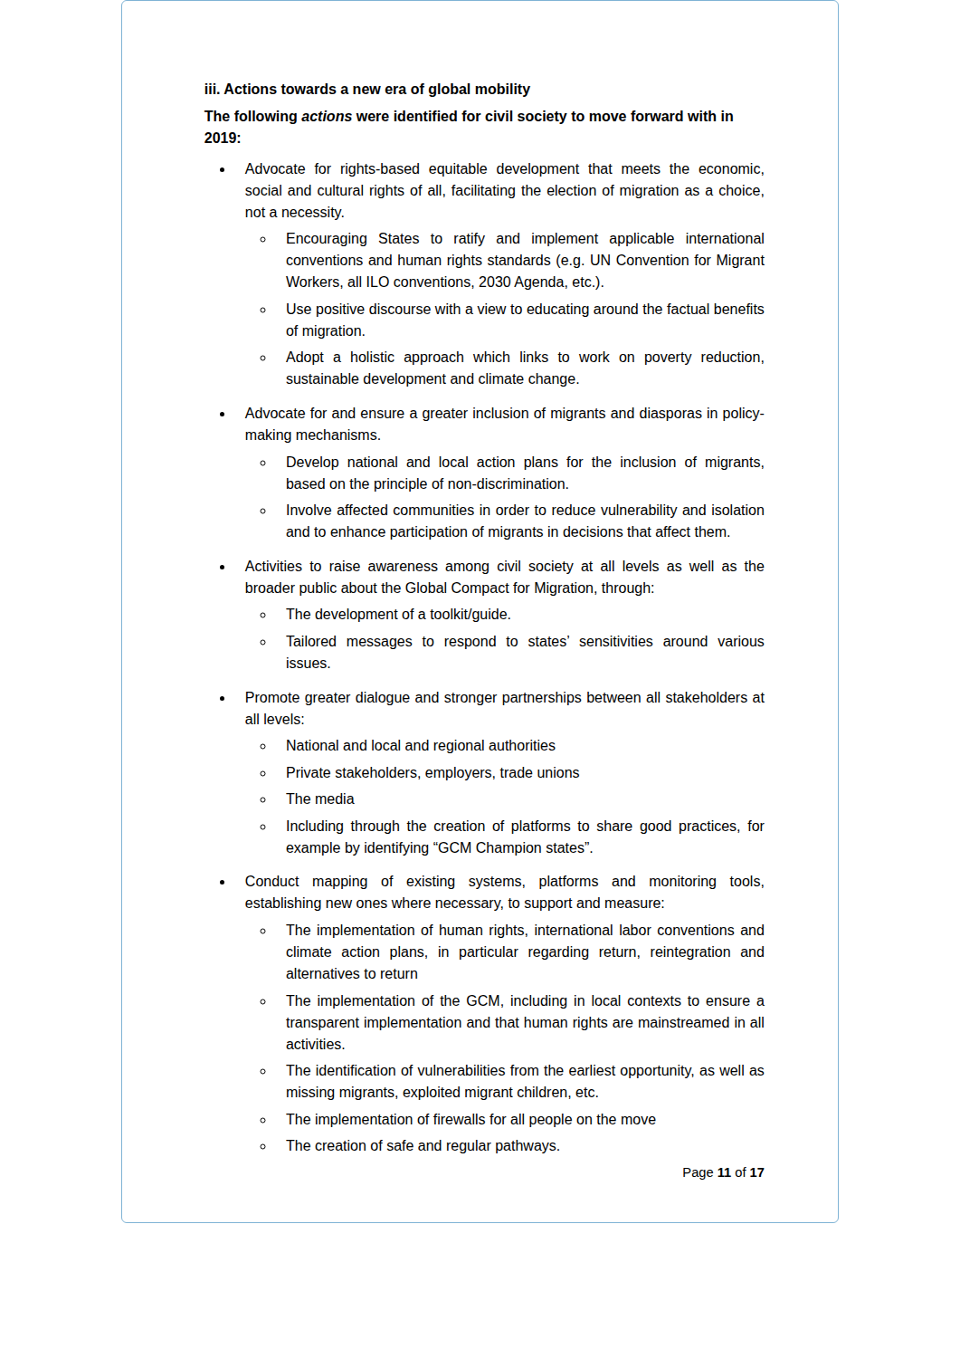iii. Actions towards a new era of global mobility
The following actions were identified for civil society to move forward with in 2019:
Advocate for rights-based equitable development that meets the economic, social and cultural rights of all, facilitating the election of migration as a choice, not a necessity.
Encouraging States to ratify and implement applicable international conventions and human rights standards (e.g. UN Convention for Migrant Workers, all ILO conventions, 2030 Agenda, etc.).
Use positive discourse with a view to educating around the factual benefits of migration.
Adopt a holistic approach which links to work on poverty reduction, sustainable development and climate change.
Advocate for and ensure a greater inclusion of migrants and diasporas in policy-making mechanisms.
Develop national and local action plans for the inclusion of migrants, based on the principle of non-discrimination.
Involve affected communities in order to reduce vulnerability and isolation and to enhance participation of migrants in decisions that affect them.
Activities to raise awareness among civil society at all levels as well as the broader public about the Global Compact for Migration, through:
The development of a toolkit/guide.
Tailored messages to respond to states’ sensitivities around various issues.
Promote greater dialogue and stronger partnerships between all stakeholders at all levels:
National and local and regional authorities
Private stakeholders, employers, trade unions
The media
Including through the creation of platforms to share good practices, for example by identifying “GCM Champion states”.
Conduct mapping of existing systems, platforms and monitoring tools, establishing new ones where necessary, to support and measure:
The implementation of human rights, international labor conventions and climate action plans, in particular regarding return, reintegration and alternatives to return
The implementation of the GCM, including in local contexts to ensure a transparent implementation and that human rights are mainstreamed in all activities.
The identification of vulnerabilities from the earliest opportunity, as well as missing migrants, exploited migrant children, etc.
The implementation of firewalls for all people on the move
The creation of safe and regular pathways.
Page 11 of 17